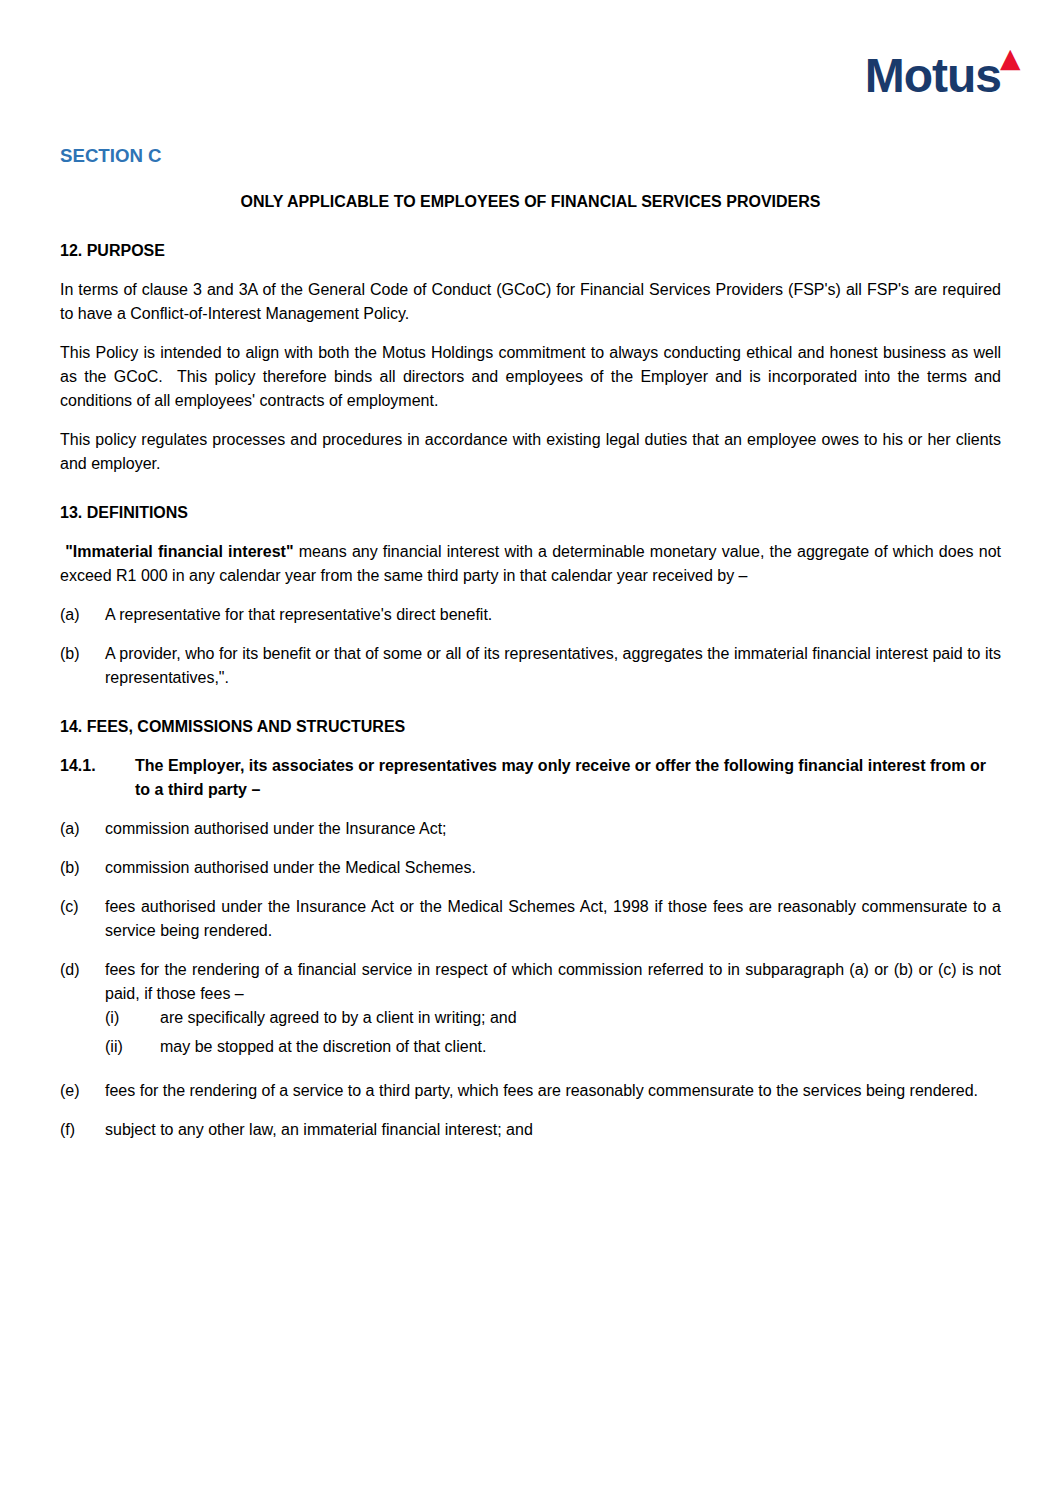Motus▴
SECTION C
ONLY APPLICABLE TO EMPLOYEES OF FINANCIAL SERVICES PROVIDERS
12. PURPOSE
In terms of clause 3 and 3A of the General Code of Conduct (GCoC) for Financial Services Providers (FSP's) all FSP's are required to have a Conflict-of-Interest Management Policy.
This Policy is intended to align with both the Motus Holdings commitment to always conducting ethical and honest business as well as the GCoC. This policy therefore binds all directors and employees of the Employer and is incorporated into the terms and conditions of all employees' contracts of employment.
This policy regulates processes and procedures in accordance with existing legal duties that an employee owes to his or her clients and employer.
13. DEFINITIONS
"Immaterial financial interest" means any financial interest with a determinable monetary value, the aggregate of which does not exceed R1 000 in any calendar year from the same third party in that calendar year received by –
(a)
A representative for that representative's direct benefit.
(b)
A provider, who for its benefit or that of some or all of its representatives, aggregates the immaterial financial interest paid to its representatives,".
14. FEES, COMMISSIONS AND STRUCTURES
14.1.
The Employer, its associates or representatives may only receive or offer the following financial interest from or to a third party –
(a)
commission authorised under the Insurance Act;
(b)
commission authorised under the Medical Schemes.
(c)
fees authorised under the Insurance Act or the Medical Schemes Act, 1998 if those fees are reasonably commensurate to a service being rendered.
(d)
fees for the rendering of a financial service in respect of which commission referred to in subparagraph (a) or (b) or (c) is not paid, if those fees –
(i)
are specifically agreed to by a client in writing; and
(ii)
may be stopped at the discretion of that client.
(e)
fees for the rendering of a service to a third party, which fees are reasonably commensurate to the services being rendered.
(f)
subject to any other law, an immaterial financial interest; and